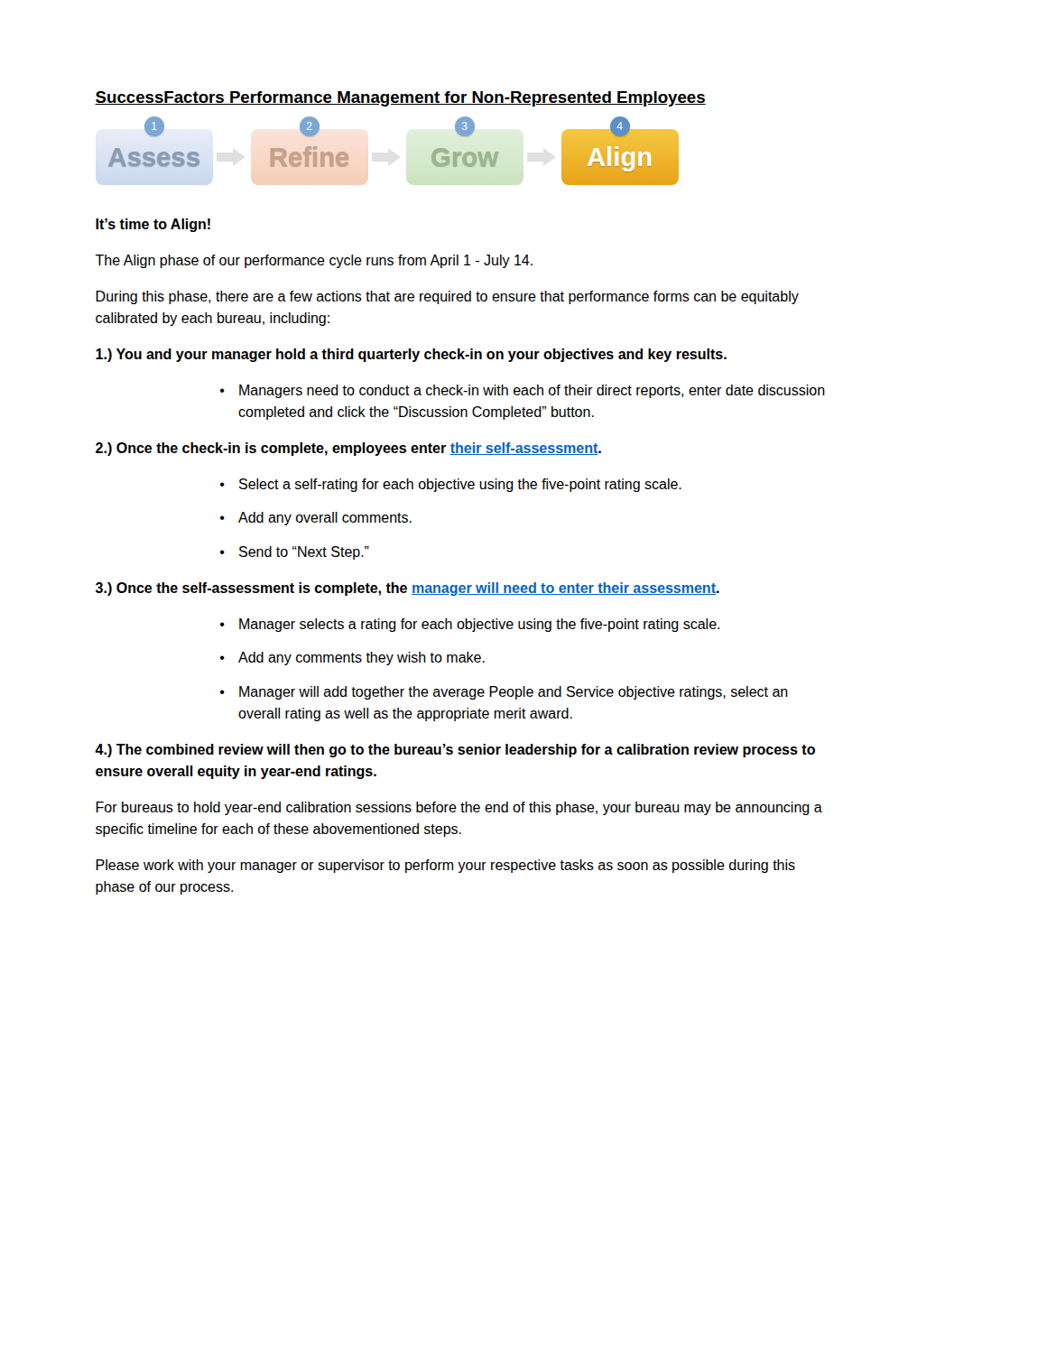SuccessFactors Performance Management for Non-Represented Employees
1 Assess
2 Refine
3 Grow
4 Align
It’s time to Align!
The Align phase of our performance cycle runs from April 1 - July 14.
During this phase, there are a few actions that are required to ensure that performance forms can be equitably calibrated by each bureau, including:
1.) You and your manager hold a third quarterly check-in on your objectives and key results.
Managers need to conduct a check-in with each of their direct reports, enter date discussion completed and click the “Discussion Completed” button.
2.) Once the check-in is complete, employees enter their self-assessment.
Select a self-rating for each objective using the five-point rating scale.
Add any overall comments.
Send to “Next Step.”
3.) Once the self-assessment is complete, the manager will need to enter their assessment.
Manager selects a rating for each objective using the five-point rating scale.
Add any comments they wish to make.
Manager will add together the average People and Service objective ratings, select an overall rating as well as the appropriate merit award.
4.) The combined review will then go to the bureau’s senior leadership for a calibration review process to ensure overall equity in year-end ratings.
For bureaus to hold year-end calibration sessions before the end of this phase, your bureau may be announcing a specific timeline for each of these abovementioned steps.
Please work with your manager or supervisor to perform your respective tasks as soon as possible during this phase of our process.